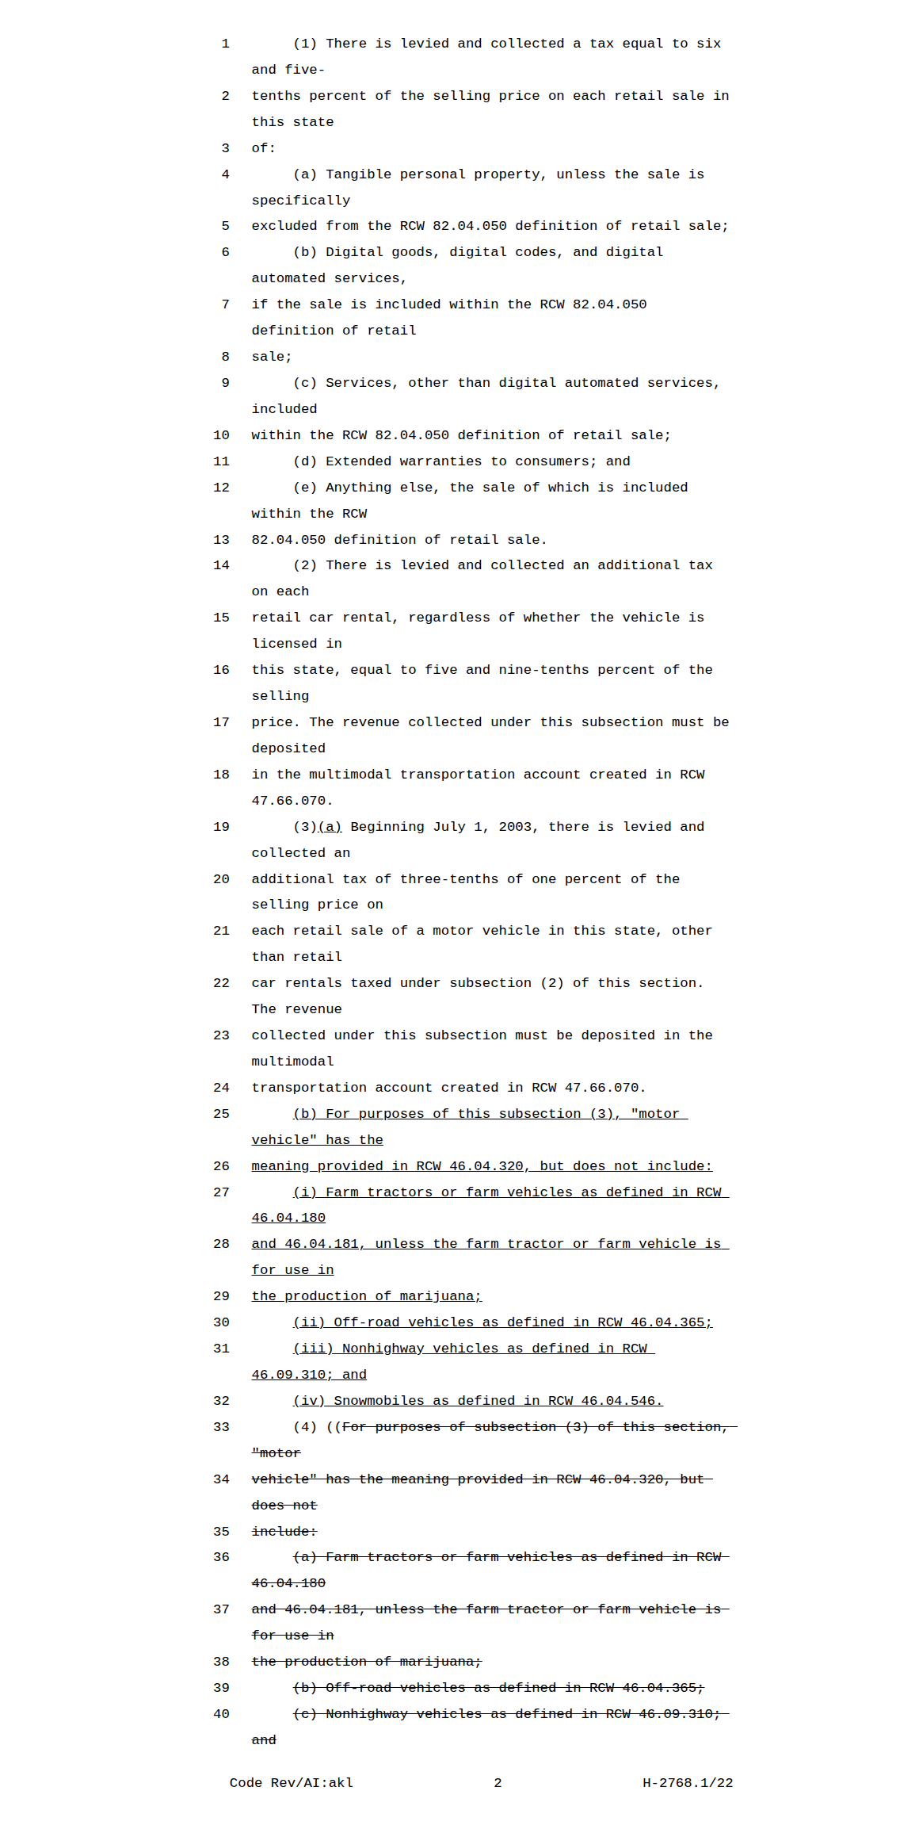1 (1) There is levied and collected a tax equal to six and five-
2 tenths percent of the selling price on each retail sale in this state
3 of:
4 (a) Tangible personal property, unless the sale is specifically
5 excluded from the RCW 82.04.050 definition of retail sale;
6 (b) Digital goods, digital codes, and digital automated services,
7 if the sale is included within the RCW 82.04.050 definition of retail
8 sale;
9 (c) Services, other than digital automated services, included
10 within the RCW 82.04.050 definition of retail sale;
11 (d) Extended warranties to consumers; and
12 (e) Anything else, the sale of which is included within the RCW
1382.04.050 definition of retail sale.
14 (2) There is levied and collected an additional tax on each
15 retail car rental, regardless of whether the vehicle is licensed in
16 this state, equal to five and nine-tenths percent of the selling
17 price. The revenue collected under this subsection must be deposited
18 in the multimodal transportation account created in RCW 47.66.070.
19 (3)(a) Beginning July 1, 2003, there is levied and collected an
20 additional tax of three-tenths of one percent of the selling price on
21 each retail sale of a motor vehicle in this state, other than retail
22 car rentals taxed under subsection (2) of this section. The revenue
23 collected under this subsection must be deposited in the multimodal
24 transportation account created in RCW 47.66.070.
25 (b) For purposes of this subsection (3), "motor vehicle" has the
26 meaning provided in RCW 46.04.320, but does not include:
27 (i) Farm tractors or farm vehicles as defined in RCW 46.04.180
28 and 46.04.181, unless the farm tractor or farm vehicle is for use in
29 the production of marijuana;
30 (ii) Off-road vehicles as defined in RCW 46.04.365;
31 (iii) Nonhighway vehicles as defined in RCW 46.09.310; and
32 (iv) Snowmobiles as defined in RCW 46.04.546.
33 (4) ((For purposes of subsection (3) of this section, "motor
34 vehicle" has the meaning provided in RCW 46.04.320, but does not
35 include:
36 (a) Farm tractors or farm vehicles as defined in RCW 46.04.180
37 and 46.04.181, unless the farm tractor or farm vehicle is for use in
38 the production of marijuana;
39 (b) Off-road vehicles as defined in RCW 46.04.365;
40 (c) Nonhighway vehicles as defined in RCW 46.09.310; and
Code Rev/AI:akl 2 H-2768.1/22